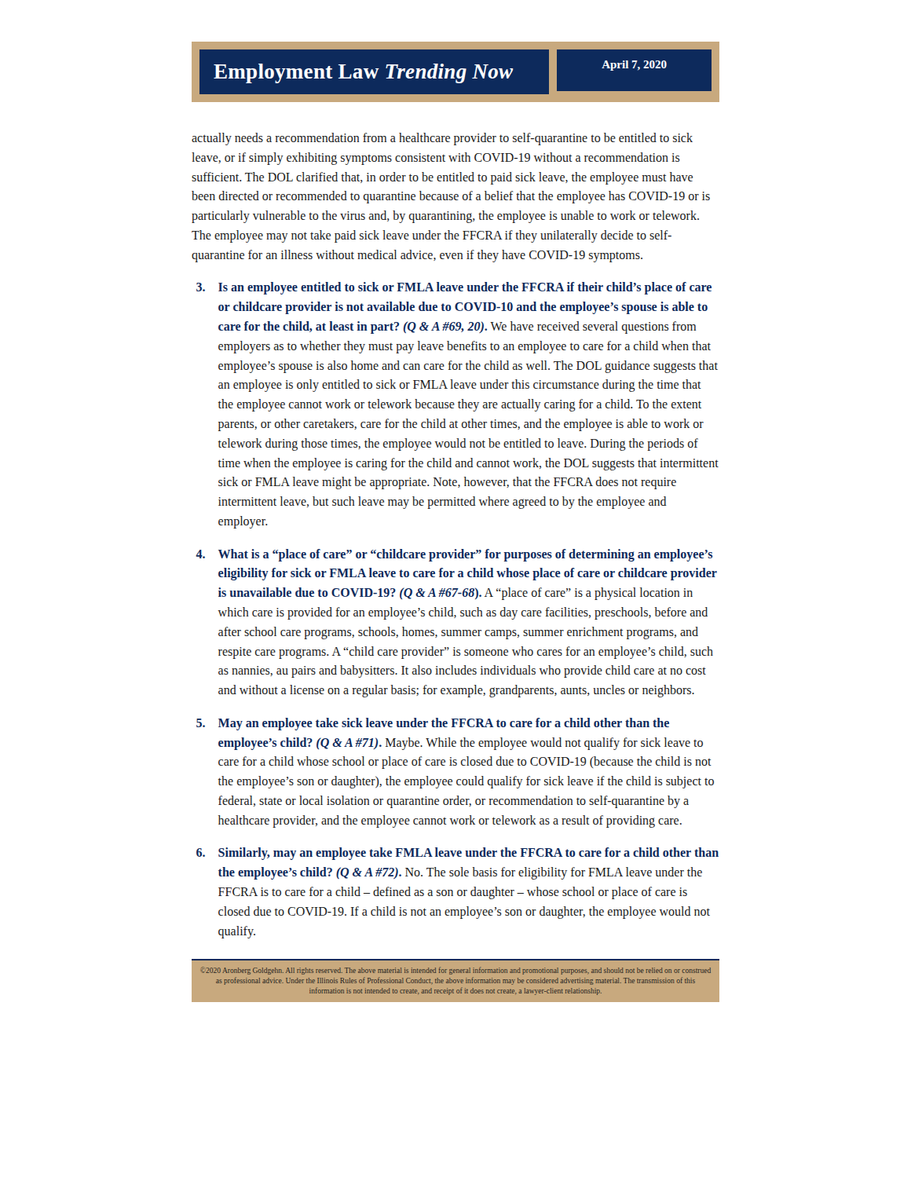Employment Law Trending Now
April 7, 2020
actually needs a recommendation from a healthcare provider to self-quarantine to be entitled to sick leave, or if simply exhibiting symptoms consistent with COVID-19 without a recommendation is sufficient. The DOL clarified that, in order to be entitled to paid sick leave, the employee must have been directed or recommended to quarantine because of a belief that the employee has COVID-19 or is particularly vulnerable to the virus and, by quarantining, the employee is unable to work or telework. The employee may not take paid sick leave under the FFCRA if they unilaterally decide to self-quarantine for an illness without medical advice, even if they have COVID-19 symptoms.
Is an employee entitled to sick or FMLA leave under the FFCRA if their child’s place of care or childcare provider is not available due to COVID-10 and the employee’s spouse is able to care for the child, at least in part? (Q & A #69, 20). We have received several questions from employers as to whether they must pay leave benefits to an employee to care for a child when that employee’s spouse is also home and can care for the child as well. The DOL guidance suggests that an employee is only entitled to sick or FMLA leave under this circumstance during the time that the employee cannot work or telework because they are actually caring for a child. To the extent parents, or other caretakers, care for the child at other times, and the employee is able to work or telework during those times, the employee would not be entitled to leave. During the periods of time when the employee is caring for the child and cannot work, the DOL suggests that intermittent sick or FMLA leave might be appropriate. Note, however, that the FFCRA does not require intermittent leave, but such leave may be permitted where agreed to by the employee and employer.
What is a “place of care” or “childcare provider” for purposes of determining an employee’s eligibility for sick or FMLA leave to care for a child whose place of care or childcare provider is unavailable due to COVID-19? (Q & A #67-68). A “place of care” is a physical location in which care is provided for an employee’s child, such as day care facilities, preschools, before and after school care programs, schools, homes, summer camps, summer enrichment programs, and respite care programs. A “child care provider” is someone who cares for an employee’s child, such as nannies, au pairs and babysitters. It also includes individuals who provide child care at no cost and without a license on a regular basis; for example, grandparents, aunts, uncles or neighbors.
May an employee take sick leave under the FFCRA to care for a child other than the employee’s child? (Q & A #71). Maybe. While the employee would not qualify for sick leave to care for a child whose school or place of care is closed due to COVID-19 (because the child is not the employee’s son or daughter), the employee could qualify for sick leave if the child is subject to federal, state or local isolation or quarantine order, or recommendation to self-quarantine by a healthcare provider, and the employee cannot work or telework as a result of providing care.
Similarly, may an employee take FMLA leave under the FFCRA to care for a child other than the employee’s child? (Q & A #72). No. The sole basis for eligibility for FMLA leave under the FFCRA is to care for a child – defined as a son or daughter – whose school or place of care is closed due to COVID-19. If a child is not an employee’s son or daughter, the employee would not qualify.
©2020 Aronberg Goldgehn. All rights reserved. The above material is intended for general information and promotional purposes, and should not be relied on or construed as professional advice. Under the Illinois Rules of Professional Conduct, the above information may be considered advertising material. The transmission of this information is not intended to create, and receipt of it does not create, a lawyer-client relationship.